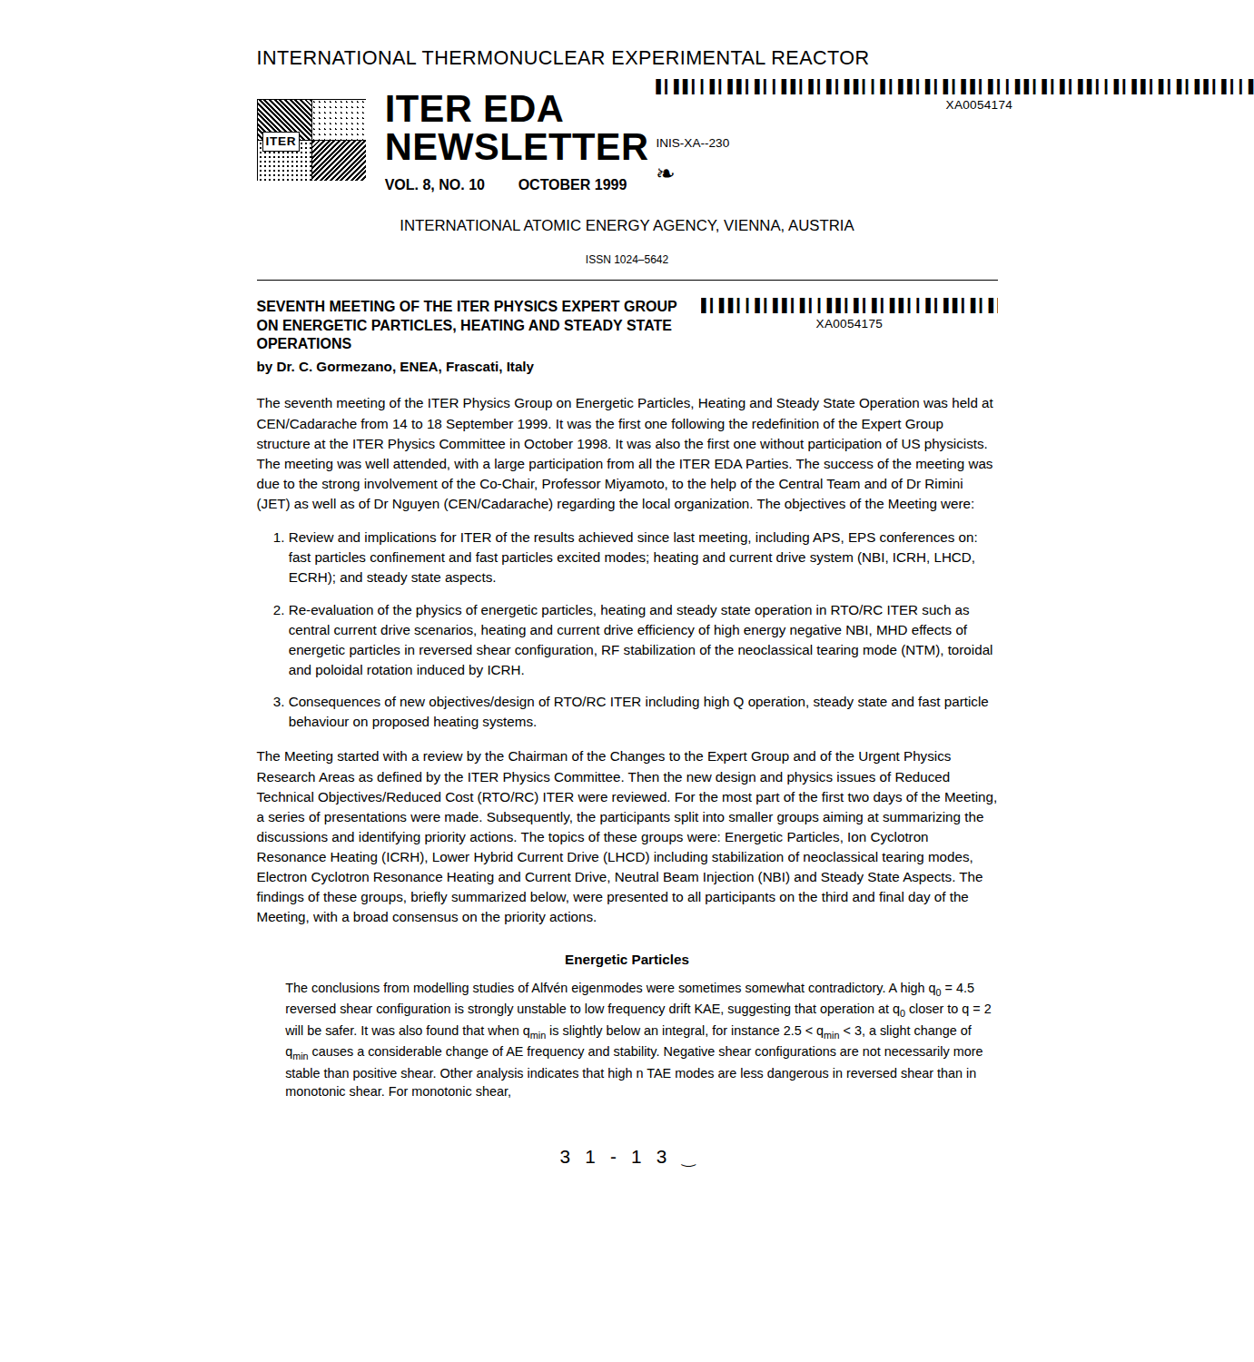INTERNATIONAL THERMONUCLEAR EXPERIMENTAL REACTOR
ITER
ITER EDA NEWSLETTER
VOL. 8, NO. 10 OCTOBER 1999
XA0054174
INIS-XA--230
❧
INTERNATIONAL ATOMIC ENERGY AGENCY, VIENNA, AUSTRIA
ISSN 1024–5642
Seventh Meeting of the ITER Physics Expert Group on Energetic Particles, Heating and Steady State Operations
XA0054175
by Dr. C. Gormezano, ENEA, Frascati, Italy
The seventh meeting of the ITER Physics Group on Energetic Particles, Heating and Steady State Operation was held at CEN/Cadarache from 14 to 18 September 1999. It was the first one following the redefinition of the Expert Group structure at the ITER Physics Committee in October 1998. It was also the first one without participation of US physicists. The meeting was well attended, with a large participation from all the ITER EDA Parties. The success of the meeting was due to the strong involvement of the Co-Chair, Professor Miyamoto, to the help of the Central Team and of Dr Rimini (JET) as well as of Dr Nguyen (CEN/Cadarache) regarding the local organization. The objectives of the Meeting were:
Review and implications for ITER of the results achieved since last meeting, including APS, EPS conferences on: fast particles confinement and fast particles excited modes; heating and current drive system (NBI, ICRH, LHCD, ECRH); and steady state aspects.
Re-evaluation of the physics of energetic particles, heating and steady state operation in RTO/RC ITER such as central current drive scenarios, heating and current drive efficiency of high energy negative NBI, MHD effects of energetic particles in reversed shear configuration, RF stabilization of the neoclassical tearing mode (NTM), toroidal and poloidal rotation induced by ICRH.
Consequences of new objectives/design of RTO/RC ITER including high Q operation, steady state and fast particle behaviour on proposed heating systems.
The Meeting started with a review by the Chairman of the Changes to the Expert Group and of the Urgent Physics Research Areas as defined by the ITER Physics Committee. Then the new design and physics issues of Reduced Technical Objectives/Reduced Cost (RTO/RC) ITER were reviewed. For the most part of the first two days of the Meeting, a series of presentations were made. Subsequently, the participants split into smaller groups aiming at summarizing the discussions and identifying priority actions. The topics of these groups were: Energetic Particles, Ion Cyclotron Resonance Heating (ICRH), Lower Hybrid Current Drive (LHCD) including stabilization of neoclassical tearing modes, Electron Cyclotron Resonance Heating and Current Drive, Neutral Beam Injection (NBI) and Steady State Aspects. The findings of these groups, briefly summarized below, were presented to all participants on the third and final day of the Meeting, with a broad consensus on the priority actions.
Energetic Particles
The conclusions from modelling studies of Alfvén eigenmodes were sometimes somewhat contradictory. A high q0 = 4.5 reversed shear configuration is strongly unstable to low frequency drift KAE, suggesting that operation at q0 closer to q = 2 will be safer. It was also found that when qmin is slightly below an integral, for instance 2.5 < qmin < 3, a slight change of qmin causes a considerable change of AE frequency and stability. Negative shear configurations are not necessarily more stable than positive shear. Other analysis indicates that high n TAE modes are less dangerous in reversed shear than in monotonic shear. For monotonic shear,
3 1 - 1 3 ‿